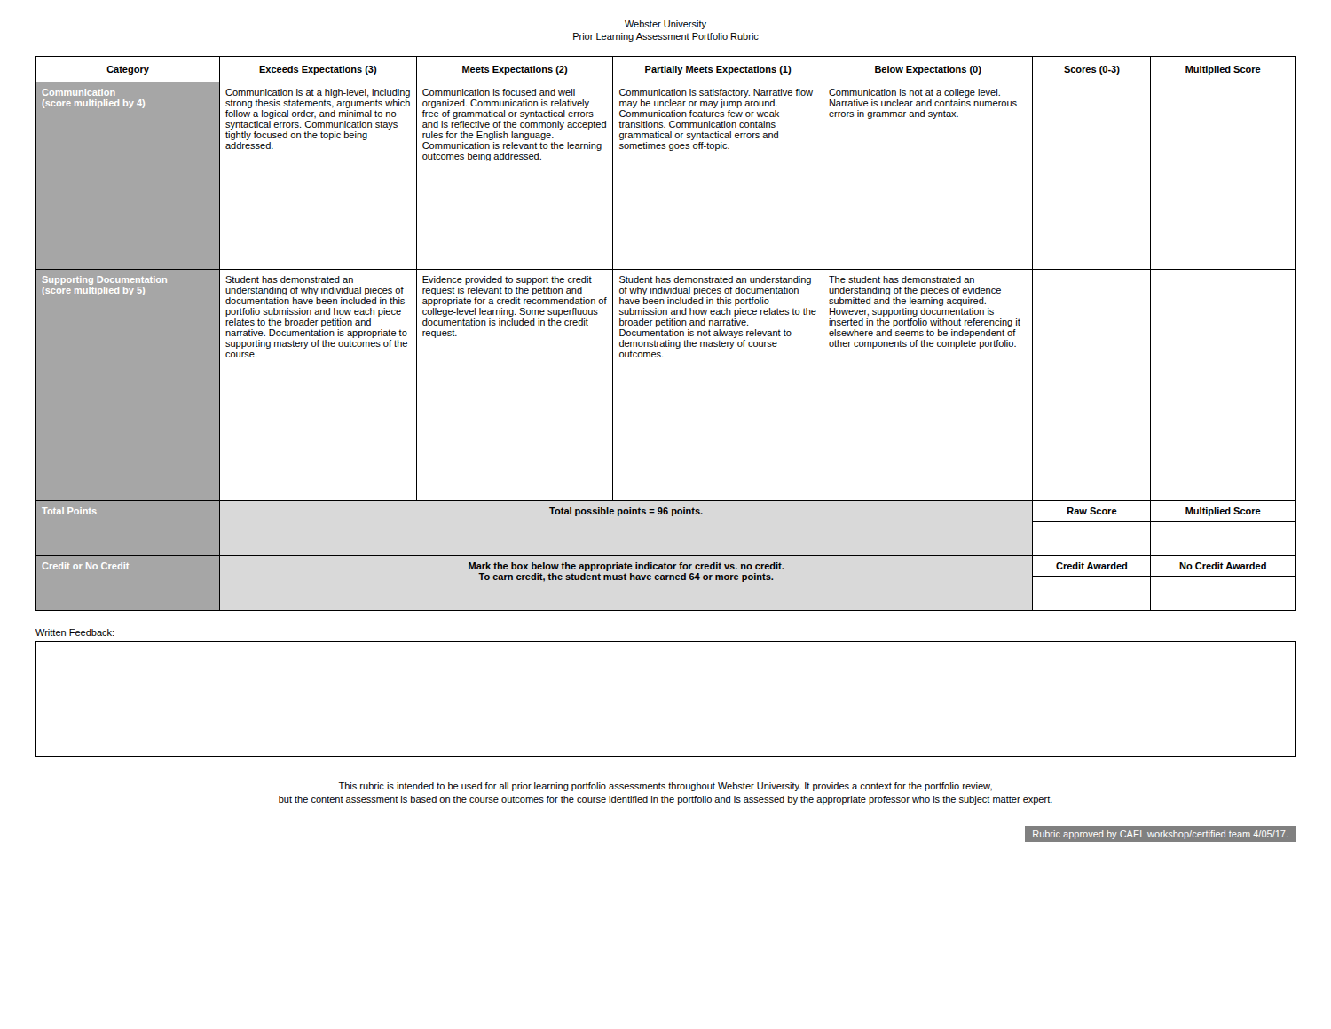Webster University
Prior Learning Assessment Portfolio Rubric
| Category | Exceeds Expectations (3) | Meets Expectations (2) | Partially Meets Expectations (1) | Below Expectations (0) | Scores (0-3) | Multiplied Score |
| --- | --- | --- | --- | --- | --- | --- |
| Communication (score multiplied by 4) | Communication is at a high-level, including strong thesis statements, arguments which follow a logical order, and minimal to no syntactical errors. Communication stays tightly focused on the topic being addressed. | Communication is focused and well organized. Communication is relatively free of grammatical or syntactical errors and is reflective of the commonly accepted rules for the English language. Communication is relevant to the learning outcomes being addressed. | Communication is satisfactory. Narrative flow may be unclear or may jump around. Communication features few or weak transitions. Communication contains grammatical or syntactical errors and sometimes goes off-topic. | Communication is not at a college level. Narrative is unclear and contains numerous errors in grammar and syntax. | | |
| Supporting Documentation (score multiplied by 5) | Student has demonstrated an understanding of why individual pieces of documentation have been included in this portfolio submission and how each piece relates to the broader petition and narrative. Documentation is appropriate to supporting mastery of the outcomes of the course. | Evidence provided to support the credit request is relevant to the petition and appropriate for a credit recommendation of college-level learning. Some superfluous documentation is included in the credit request. | Student has demonstrated an understanding of why individual pieces of documentation have been included in this portfolio submission and how each piece relates to the broader petition and narrative. Documentation is not always relevant to demonstrating the mastery of course outcomes. | The student has demonstrated an understanding of the pieces of evidence submitted and the learning acquired. However, supporting documentation is inserted in the portfolio without referencing it elsewhere and seems to be independent of other components of the complete portfolio. | | |
| Total Points | Total possible points = 96 points. | Raw Score | Multiplied Score |
| Credit or No Credit | Mark the box below the appropriate indicator for credit vs. no credit. To earn credit, the student must have earned 64 or more points. | Credit Awarded | No Credit Awarded |
Written Feedback:
This rubric is intended to be used for all prior learning portfolio assessments throughout Webster University. It provides a context for the portfolio review,
but the content assessment is based on the course outcomes for the course identified in the portfolio and is assessed by the appropriate professor who is the subject matter expert.
Rubric approved by CAEL workshop/certified team 4/05/17.